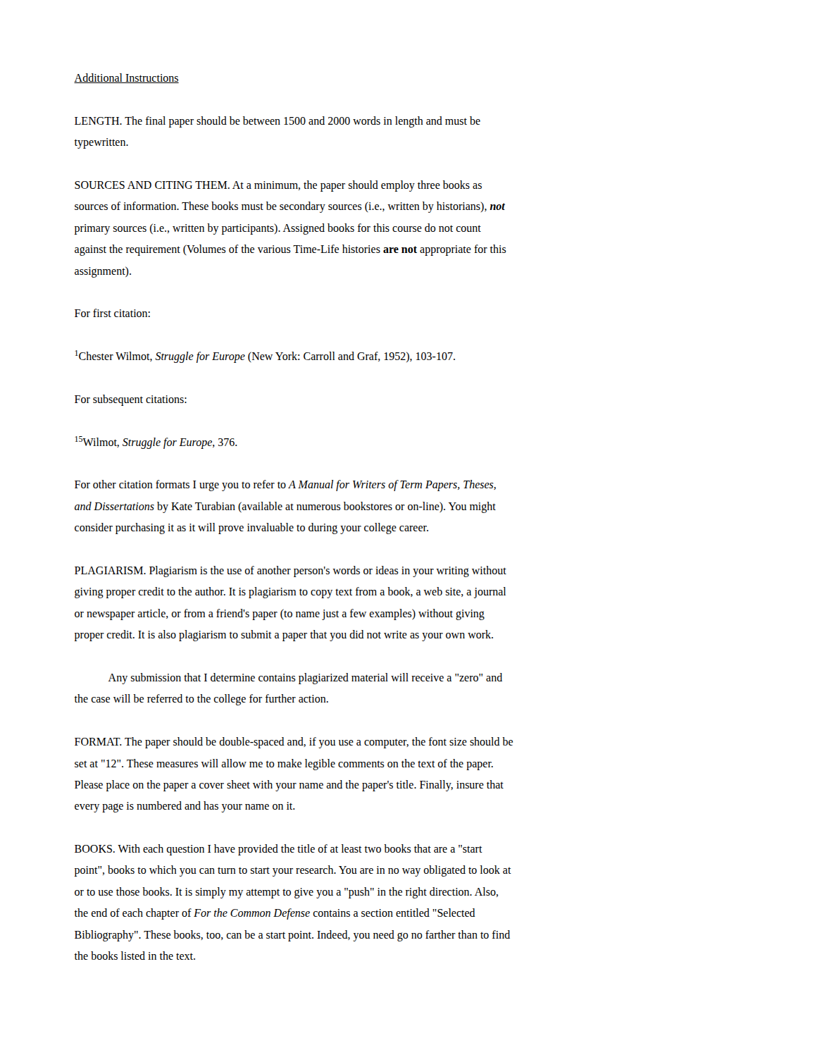Additional Instructions
LENGTH. The final paper should be between 1500 and 2000 words in length and must be typewritten.
SOURCES AND CITING THEM. At a minimum, the paper should employ three books as sources of information. These books must be secondary sources (i.e., written by historians), not primary sources (i.e., written by participants). Assigned books for this course do not count against the requirement (Volumes of the various Time-Life histories are not appropriate for this assignment).
For first citation:
1Chester Wilmot, Struggle for Europe (New York: Carroll and Graf, 1952), 103-107.
For subsequent citations:
15Wilmot, Struggle for Europe, 376.
For other citation formats I urge you to refer to A Manual for Writers of Term Papers, Theses, and Dissertations by Kate Turabian (available at numerous bookstores or on-line). You might consider purchasing it as it will prove invaluable to during your college career.
PLAGIARISM. Plagiarism is the use of another person's words or ideas in your writing without giving proper credit to the author. It is plagiarism to copy text from a book, a web site, a journal or newspaper article, or from a friend's paper (to name just a few examples) without giving proper credit. It is also plagiarism to submit a paper that you did not write as your own work.
Any submission that I determine contains plagiarized material will receive a "zero" and the case will be referred to the college for further action.
FORMAT. The paper should be double-spaced and, if you use a computer, the font size should be set at "12". These measures will allow me to make legible comments on the text of the paper. Please place on the paper a cover sheet with your name and the paper's title. Finally, insure that every page is numbered and has your name on it.
BOOKS. With each question I have provided the title of at least two books that are a "start point", books to which you can turn to start your research. You are in no way obligated to look at or to use those books. It is simply my attempt to give you a "push" in the right direction. Also, the end of each chapter of For the Common Defense contains a section entitled "Selected Bibliography". These books, too, can be a start point. Indeed, you need go no farther than to find the books listed in the text.